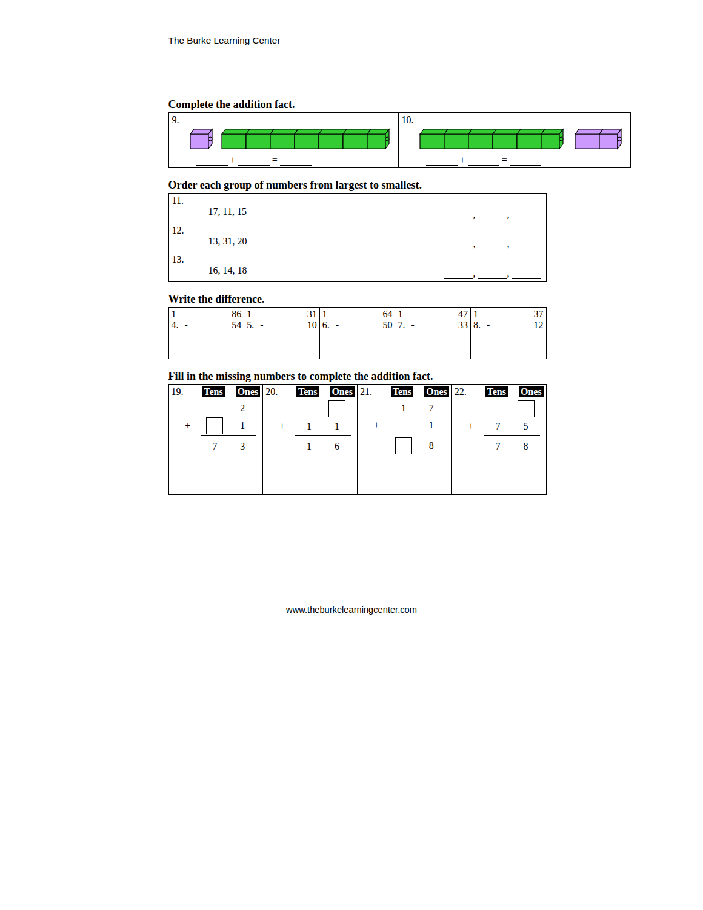The Burke Learning Center
Complete the addition fact.
| 9. + = | 10. + = |
Order each group of numbers from largest to smallest.
| 11. 17, 11, 15 , , |
| 12. 13, 31, 20 , , |
| 13. 16, 14, 18 , , |
Write the difference.
| / 1 / / 86 / / 4. / - / 54 / | / 1 / / 31 / / 5. / - / 10 / | / 1 / / 64 / / 6. / - / 50 / | / 1 / / 47 / / 7. / - / 33 / | / 1 / / 37 / / 8. / - / 12 / |
Fill in the missing numbers to complete the addition fact.
| 19. Tens Ones / / / 2 / / + / / 1 / / / 7 / 3 / | 20. Tens Ones / + / 1 / 1 / / / 1 / 6 / | 21. Tens Ones / / 1 / 7 / / + / / 1 / / / / 8 / | 22. Tens Ones / + / 7 / 5 / / / 7 / 8 / |
www.theburkelearningcenter.com